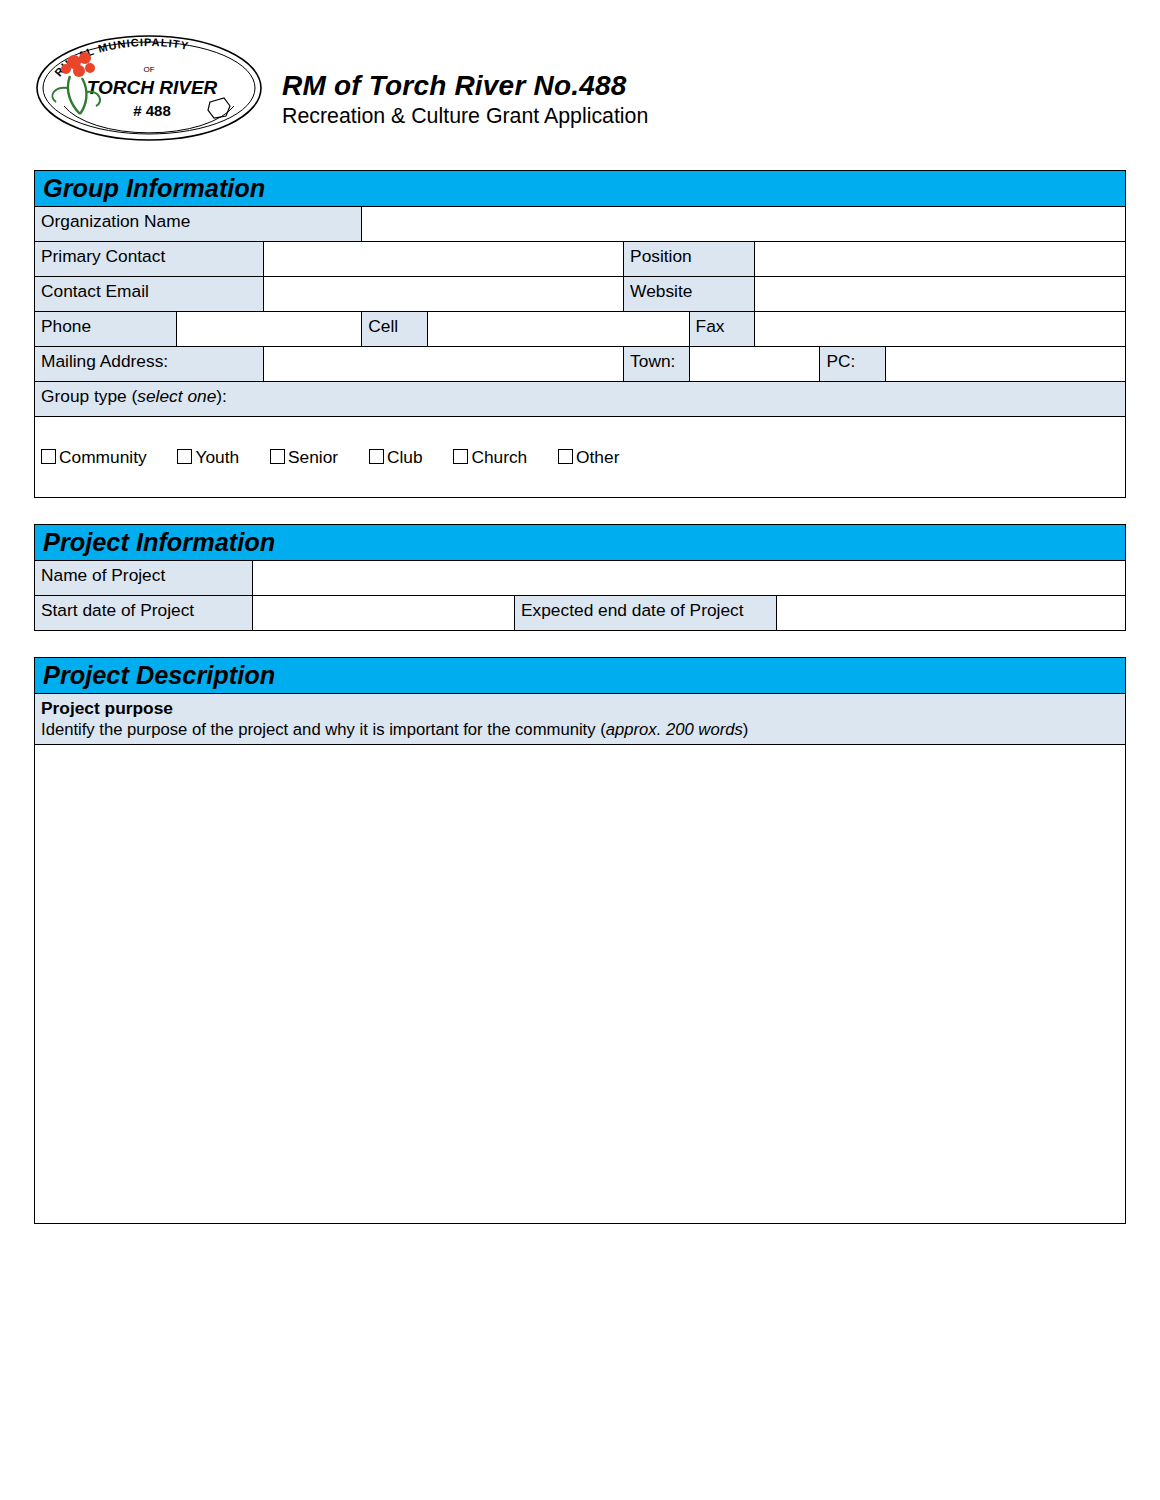RURAL MUNICIPALITY OF TORCH RIVER # 488
RM of Torch River No.488
Recreation & Culture Grant Application
| Group Information |
| Organization Name | |
| Primary Contact | | Position | |
| Contact Email | | Website | |
| Phone | | Cell | | Fax | |
| Mailing Address: | | Town: | | PC: | |
| Group type ( select one ): |
| Community Youth Senior Club Church Other |
| Project Information |
| Name of Project | |
| Start date of Project | | Expected end date of Project | |
| Project Description |
| Project purpose Identify the purpose of the project and why it is important for the community ( approx. 200 words ) |